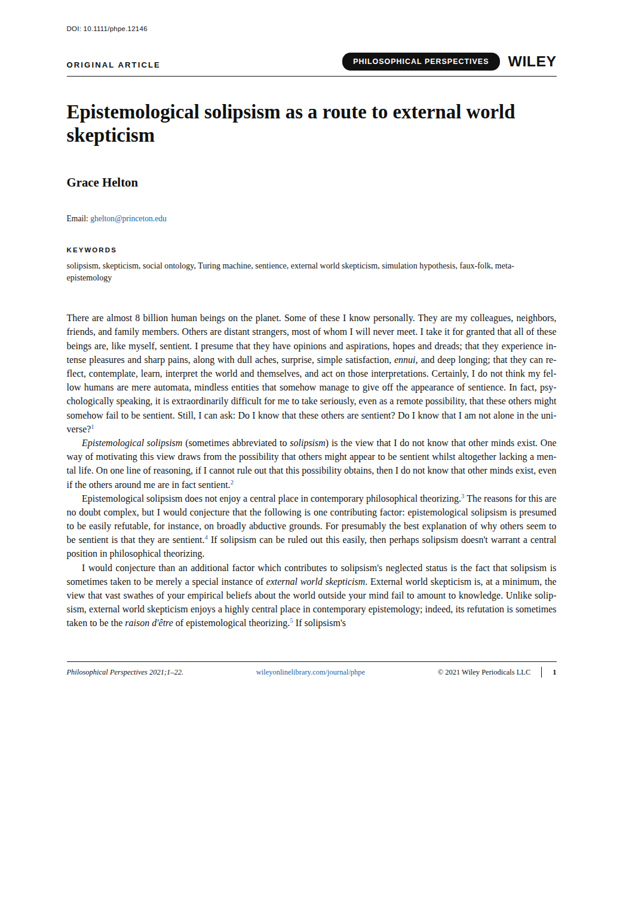DOI: 10.1111/phpe.12146
Original Article
Philosophical Perspectives WILEY
Epistemological solipsism as a route to external world skepticism
Grace Helton
Email: ghelton@princeton.edu
Keywords
solipsism, skepticism, social ontology, Turing machine, sentience, external world skepticism, simulation hypothesis, faux-folk, meta-epistemology
There are almost 8 billion human beings on the planet. Some of these I know personally. They are my colleagues, neighbors, friends, and family members. Others are distant strangers, most of whom I will never meet. I take it for granted that all of these beings are, like myself, sentient. I presume that they have opinions and aspirations, hopes and dreads; that they experience intense pleasures and sharp pains, along with dull aches, surprise, simple satisfaction, ennui, and deep longing; that they can reflect, contemplate, learn, interpret the world and themselves, and act on those interpretations. Certainly, I do not think my fellow humans are mere automata, mindless entities that somehow manage to give off the appearance of sentience. In fact, psychologically speaking, it is extraordinarily difficult for me to take seriously, even as a remote possibility, that these others might somehow fail to be sentient. Still, I can ask: Do I know that these others are sentient? Do I know that I am not alone in the universe?1
Epistemological solipsism (sometimes abbreviated to solipsism) is the view that I do not know that other minds exist. One way of motivating this view draws from the possibility that others might appear to be sentient whilst altogether lacking a mental life. On one line of reasoning, if I cannot rule out that this possibility obtains, then I do not know that other minds exist, even if the others around me are in fact sentient.2
Epistemological solipsism does not enjoy a central place in contemporary philosophical theorizing.3 The reasons for this are no doubt complex, but I would conjecture that the following is one contributing factor: epistemological solipsism is presumed to be easily refutable, for instance, on broadly abductive grounds. For presumably the best explanation of why others seem to be sentient is that they are sentient.4 If solipsism can be ruled out this easily, then perhaps solipsism doesn't warrant a central position in philosophical theorizing.
I would conjecture than an additional factor which contributes to solipsism's neglected status is the fact that solipsism is sometimes taken to be merely a special instance of external world skepticism. External world skepticism is, at a minimum, the view that vast swathes of your empirical beliefs about the world outside your mind fail to amount to knowledge. Unlike solipsism, external world skepticism enjoys a highly central place in contemporary epistemology; indeed, its refutation is sometimes taken to be the raison d'être of epistemological theorizing.5 If solipsism's
Philosophical Perspectives 2021;1–22. wileyonlinelibrary.com/journal/phpe © 2021 Wiley Periodicals LLC 1